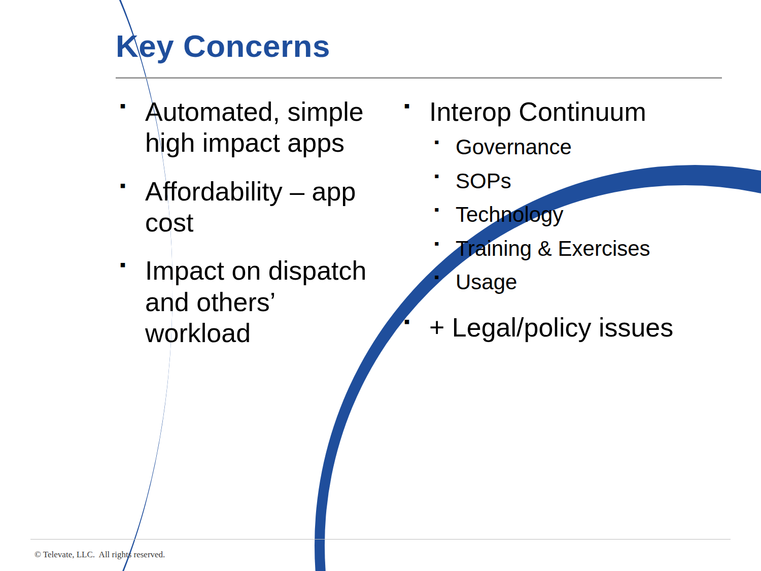Key Concerns
Automated, simple high impact apps
Affordability – app cost
Impact on dispatch and others’ workload
Interop Continuum
Governance
SOPs
Technology
Training & Exercises
Usage
+ Legal/policy issues
© Televate, LLC. All rights reserved.
TELE VATE
3